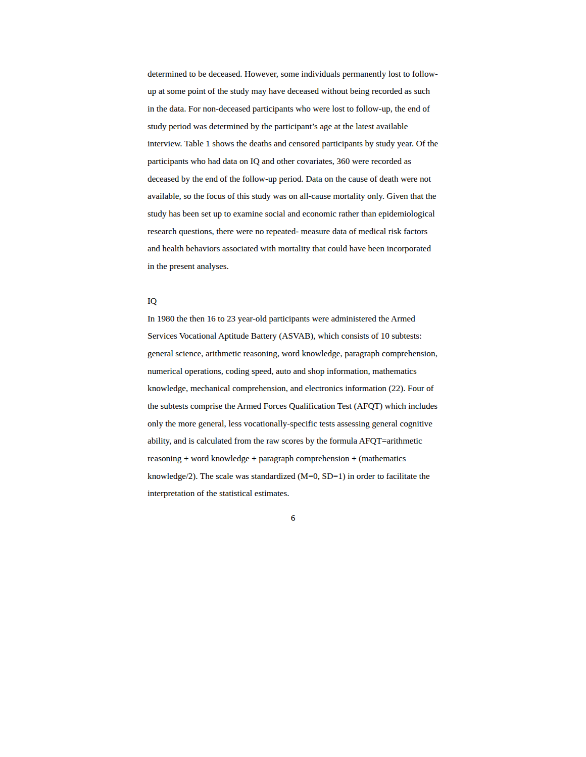determined to be deceased. However, some individuals permanently lost to follow-up at some point of the study may have deceased without being recorded as such in the data. For non-deceased participants who were lost to follow-up, the end of study period was determined by the participant’s age at the latest available interview. Table 1 shows the deaths and censored participants by study year. Of the participants who had data on IQ and other covariates, 360 were recorded as deceased by the end of the follow-up period. Data on the cause of death were not available, so the focus of this study was on all-cause mortality only. Given that the study has been set up to examine social and economic rather than epidemiological research questions, there were no repeated- measure data of medical risk factors and health behaviors associated with mortality that could have been incorporated in the present analyses.
IQ
In 1980 the then 16 to 23 year-old participants were administered the Armed Services Vocational Aptitude Battery (ASVAB), which consists of 10 subtests: general science, arithmetic reasoning, word knowledge, paragraph comprehension, numerical operations, coding speed, auto and shop information, mathematics knowledge, mechanical comprehension, and electronics information (22). Four of the subtests comprise the Armed Forces Qualification Test (AFQT) which includes only the more general, less vocationally-specific tests assessing general cognitive ability, and is calculated from the raw scores by the formula AFQT=arithmetic reasoning + word knowledge + paragraph comprehension + (mathematics knowledge/2). The scale was standardized (M=0, SD=1) in order to facilitate the interpretation of the statistical estimates.
6